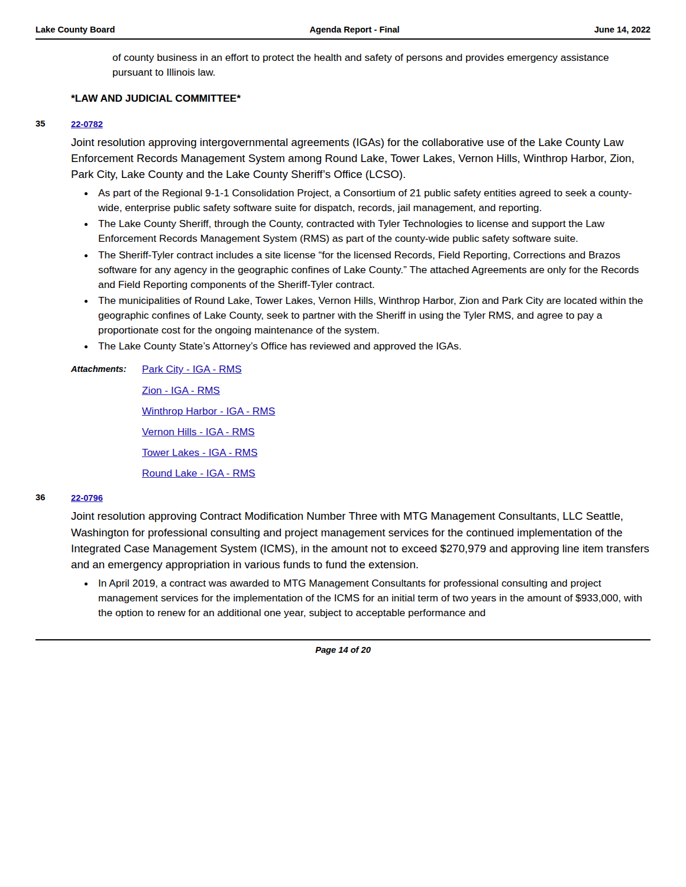Lake County Board
Agenda Report - Final
June 14, 2022
of county business in an effort to protect the health and safety of persons and provides emergency assistance pursuant to Illinois law.
*LAW AND JUDICIAL COMMITTEE*
35
22-0782
Joint resolution approving intergovernmental agreements (IGAs) for the collaborative use of the Lake County Law Enforcement Records Management System among Round Lake, Tower Lakes, Vernon Hills, Winthrop Harbor, Zion, Park City, Lake County and the Lake County Sheriff’s Office (LCSO).
As part of the Regional 9-1-1 Consolidation Project, a Consortium of 21 public safety entities agreed to seek a county-wide, enterprise public safety software suite for dispatch, records, jail management, and reporting.
The Lake County Sheriff, through the County, contracted with Tyler Technologies to license and support the Law Enforcement Records Management System (RMS) as part of the county-wide public safety software suite.
The Sheriff-Tyler contract includes a site license “for the licensed Records, Field Reporting, Corrections and Brazos software for any agency in the geographic confines of Lake County.” The attached Agreements are only for the Records and Field Reporting components of the Sheriff-Tyler contract.
The municipalities of Round Lake, Tower Lakes, Vernon Hills, Winthrop Harbor, Zion and Park City are located within the geographic confines of Lake County, seek to partner with the Sheriff in using the Tyler RMS, and agree to pay a proportionate cost for the ongoing maintenance of the system.
The Lake County State’s Attorney’s Office has reviewed and approved the IGAs.
Attachments:
Park City - IGA - RMS Zion - IGA - RMS Winthrop Harbor - IGA - RMS Vernon Hills - IGA - RMS Tower Lakes - IGA - RMS Round Lake - IGA - RMS
36
22-0796
Joint resolution approving Contract Modification Number Three with MTG Management Consultants, LLC Seattle, Washington for professional consulting and project management services for the continued implementation of the Integrated Case Management System (ICMS), in the amount not to exceed $270,979 and approving line item transfers and an emergency appropriation in various funds to fund the extension.
In April 2019, a contract was awarded to MTG Management Consultants for professional consulting and project management services for the implementation of the ICMS for an initial term of two years in the amount of $933,000, with the option to renew for an additional one year, subject to acceptable performance and
Page 14 of 20